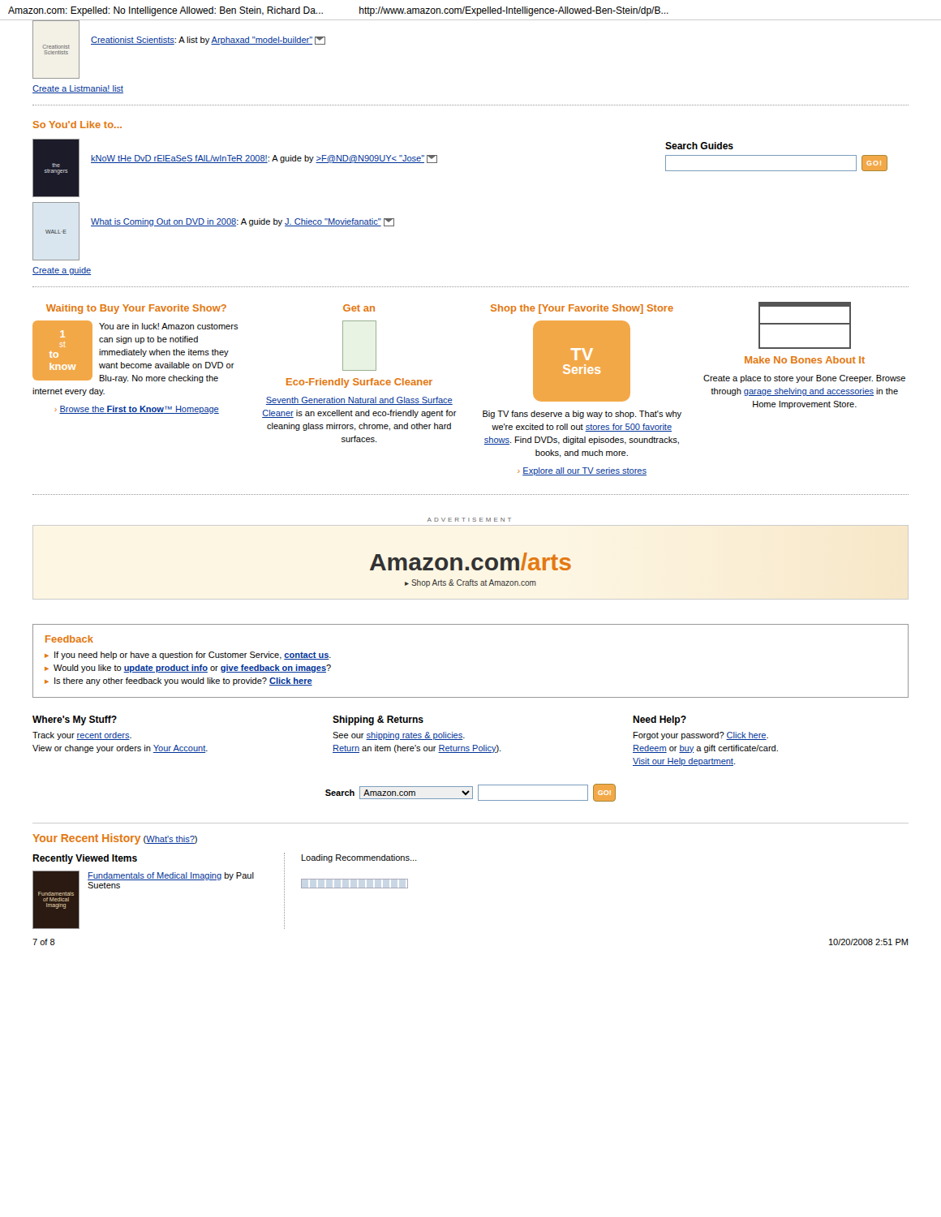Amazon.com: Expelled: No Intelligence Allowed: Ben Stein, Richard Da... http://www.amazon.com/Expelled-Intelligence-Allowed-Ben-Stein/dp/B...
Creationist
Scientists
Creationist Scientists: A list by Arphaxad "model-builder"
Create a Listmania! list
So You'd Like to...
the
strangers
kNoW tHe DvD rElEaSeS fAlL/wInTeR 2008!: A guide by >F@ND@N909UY< "Jose"
WALL·E
What is Coming Out on DVD in 2008: A guide by J. Chieco "Moviefanatic"
Create a guide
Search Guides
GO!
Waiting to Buy Your Favorite Show?
1st to
know
You are in luck! Amazon customers can sign up to be notified immediately when the items they want become available on DVD or Blu-ray. No more checking the internet every day.
› Browse the First to Know™ Homepage
Get an
Eco-Friendly Surface Cleaner
Seventh Generation Natural and Glass Surface Cleaner is an excellent and eco-friendly agent for cleaning glass mirrors, chrome, and other hard surfaces.
Shop the [Your Favorite Show] Store
TV
Series
Big TV fans deserve a big way to shop. That's why we're excited to roll out stores for 500 favorite shows. Find DVDs, digital episodes, soundtracks, books, and much more.
› Explore all our TV series stores
Make No Bones About It
Create a place to store your Bone Creeper. Browse through garage shelving and accessories in the Home Improvement Store.
ADVERTISEMENT
Amazon.com/arts
▸ Shop Arts & Crafts at Amazon.com
Feedback
If you need help or have a question for Customer Service, contact us.
Would you like to update product info or give feedback on images?
Is there any other feedback you would like to provide? Click here
Where's My Stuff?
Track your recent orders.
View or change your orders in Your Account.
Shipping & Returns
See our shipping rates & policies.
Return an item (here's our Returns Policy).
Need Help?
Forgot your password? Click here.
Redeem or buy a gift certificate/card.
Visit our Help department.
Search Amazon.com
GO!
Your Recent History
(What's this?)
Recently Viewed Items
Fundamentals
of Medical
Imaging
Fundamentals of Medical Imaging by Paul Suetens
Loading Recommendations...
7 of 8 10/20/2008 2:51 PM